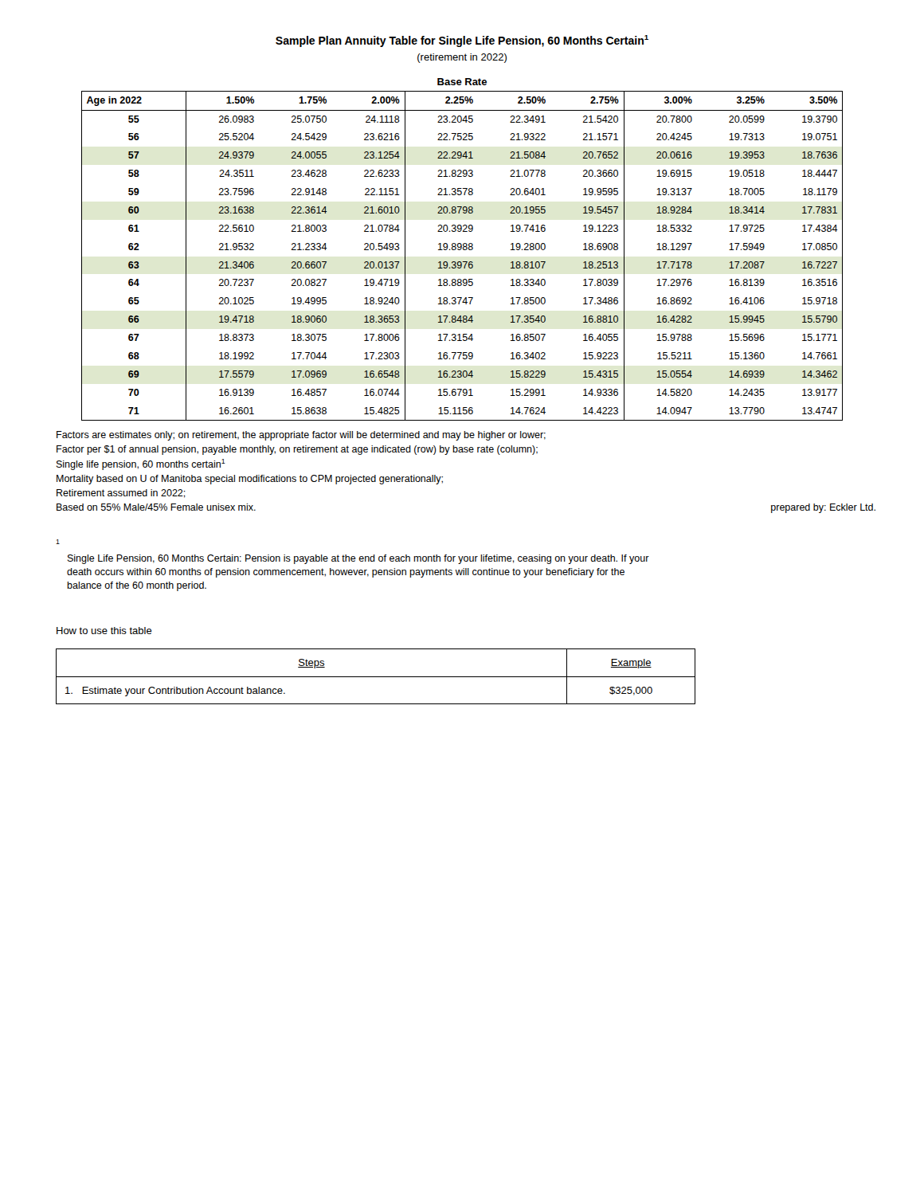Sample Plan Annuity Table for Single Life Pension, 60 Months Certain1
(retirement in 2022)
Base Rate
| Age in 2022 | 1.50% | 1.75% | 2.00% | 2.25% | 2.50% | 2.75% | 3.00% | 3.25% | 3.50% |
| --- | --- | --- | --- | --- | --- | --- | --- | --- | --- |
| 55 | 26.0983 | 25.0750 | 24.1118 | 23.2045 | 22.3491 | 21.5420 | 20.7800 | 20.0599 | 19.3790 |
| 56 | 25.5204 | 24.5429 | 23.6216 | 22.7525 | 21.9322 | 21.1571 | 20.4245 | 19.7313 | 19.0751 |
| 57 | 24.9379 | 24.0055 | 23.1254 | 22.2941 | 21.5084 | 20.7652 | 20.0616 | 19.3953 | 18.7636 |
| 58 | 24.3511 | 23.4628 | 22.6233 | 21.8293 | 21.0778 | 20.3660 | 19.6915 | 19.0518 | 18.4447 |
| 59 | 23.7596 | 22.9148 | 22.1151 | 21.3578 | 20.6401 | 19.9595 | 19.3137 | 18.7005 | 18.1179 |
| 60 | 23.1638 | 22.3614 | 21.6010 | 20.8798 | 20.1955 | 19.5457 | 18.9284 | 18.3414 | 17.7831 |
| 61 | 22.5610 | 21.8003 | 21.0784 | 20.3929 | 19.7416 | 19.1223 | 18.5332 | 17.9725 | 17.4384 |
| 62 | 21.9532 | 21.2334 | 20.5493 | 19.8988 | 19.2800 | 18.6908 | 18.1297 | 17.5949 | 17.0850 |
| 63 | 21.3406 | 20.6607 | 20.0137 | 19.3976 | 18.8107 | 18.2513 | 17.7178 | 17.2087 | 16.7227 |
| 64 | 20.7237 | 20.0827 | 19.4719 | 18.8895 | 18.3340 | 17.8039 | 17.2976 | 16.8139 | 16.3516 |
| 65 | 20.1025 | 19.4995 | 18.9240 | 18.3747 | 17.8500 | 17.3486 | 16.8692 | 16.4106 | 15.9718 |
| 66 | 19.4718 | 18.9060 | 18.3653 | 17.8484 | 17.3540 | 16.8810 | 16.4282 | 15.9945 | 15.5790 |
| 67 | 18.8373 | 18.3075 | 17.8006 | 17.3154 | 16.8507 | 16.4055 | 15.9788 | 15.5696 | 15.1771 |
| 68 | 18.1992 | 17.7044 | 17.2303 | 16.7759 | 16.3402 | 15.9223 | 15.5211 | 15.1360 | 14.7661 |
| 69 | 17.5579 | 17.0969 | 16.6548 | 16.2304 | 15.8229 | 15.4315 | 15.0554 | 14.6939 | 14.3462 |
| 70 | 16.9139 | 16.4857 | 16.0744 | 15.6791 | 15.2991 | 14.9336 | 14.5820 | 14.2435 | 13.9177 |
| 71 | 16.2601 | 15.8638 | 15.4825 | 15.1156 | 14.7624 | 14.4223 | 14.0947 | 13.7790 | 13.4747 |
Factors are estimates only; on retirement, the appropriate factor will be determined and may be higher or lower;
Factor per $1 of annual pension, payable monthly, on retirement at age indicated (row) by base rate (column);
Single life pension, 60 months certain1
Mortality based on U of Manitoba special modifications to CPM projected generationally;
Retirement assumed in 2022;
Based on 55% Male/45% Female unisex mix. prepared by: Eckler Ltd.
1 Single Life Pension, 60 Months Certain: Pension is payable at the end of each month for your lifetime, ceasing on your death. If your death occurs within 60 months of pension commencement, however, pension payments will continue to your beneficiary for the balance of the 60 month period.
How to use this table
| Steps | Example |
| --- | --- |
| 1. Estimate your Contribution Account balance. | $325,000 |